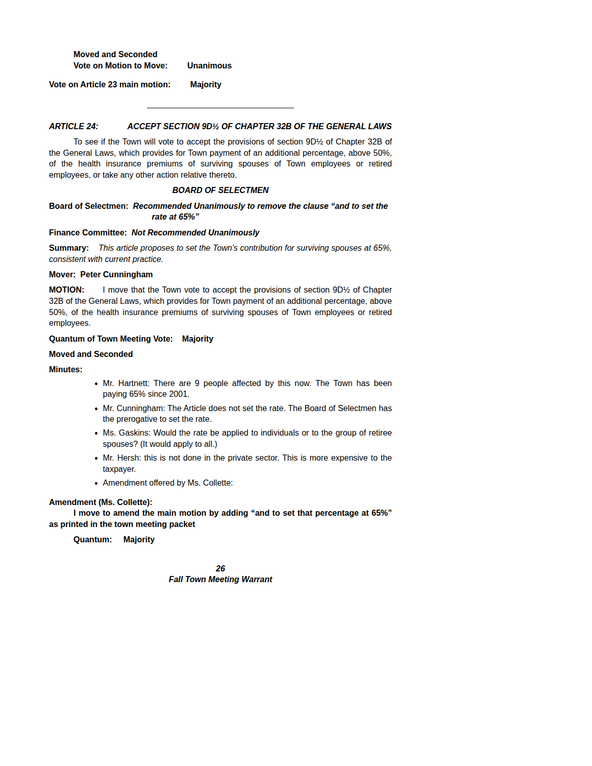| Moved and Seconded | |
| Vote on Motion to Move: | Unanimous |
| Vote on Article 23 main motion: | Majority |
ARTICLE 24: ACCEPT SECTION 9D½ OF CHAPTER 32B OF THE GENERAL LAWS
To see if the Town will vote to accept the provisions of section 9D½ of Chapter 32B of the General Laws, which provides for Town payment of an additional percentage, above 50%, of the health insurance premiums of surviving spouses of Town employees or retired employees, or take any other action relative thereto.
BOARD OF SELECTMEN
Board of Selectmen: Recommended Unanimously to remove the clause “and to set the
rate at 65%”
Finance Committee: Not Recommended Unanimously
Summary: This article proposes to set the Town’s contribution for surviving spouses at 65%, consistent with current practice.
Mover: Peter Cunningham
MOTION: I move that the Town vote to accept the provisions of section 9D½ of Chapter 32B of the General Laws, which provides for Town payment of an additional percentage, above 50%, of the health insurance premiums of surviving spouses of Town employees or retired employees.
Quantum of Town Meeting Vote: Majority
Moved and Seconded
Minutes:
Mr. Hartnett: There are 9 people affected by this now. The Town has been paying 65% since 2001.
Mr. Cunningham: The Article does not set the rate. The Board of Selectmen has the prerogative to set the rate.
Ms. Gaskins: Would the rate be applied to individuals or to the group of retiree spouses? (It would apply to all.)
Mr. Hersh: this is not done in the private sector. This is more expensive to the taxpayer.
Amendment offered by Ms. Collette:
Amendment (Ms. Collette):
I move to amend the main motion by adding “and to set that percentage at 65%” as printed in the town meeting packet
Quantum: Majority
26
Fall Town Meeting Warrant